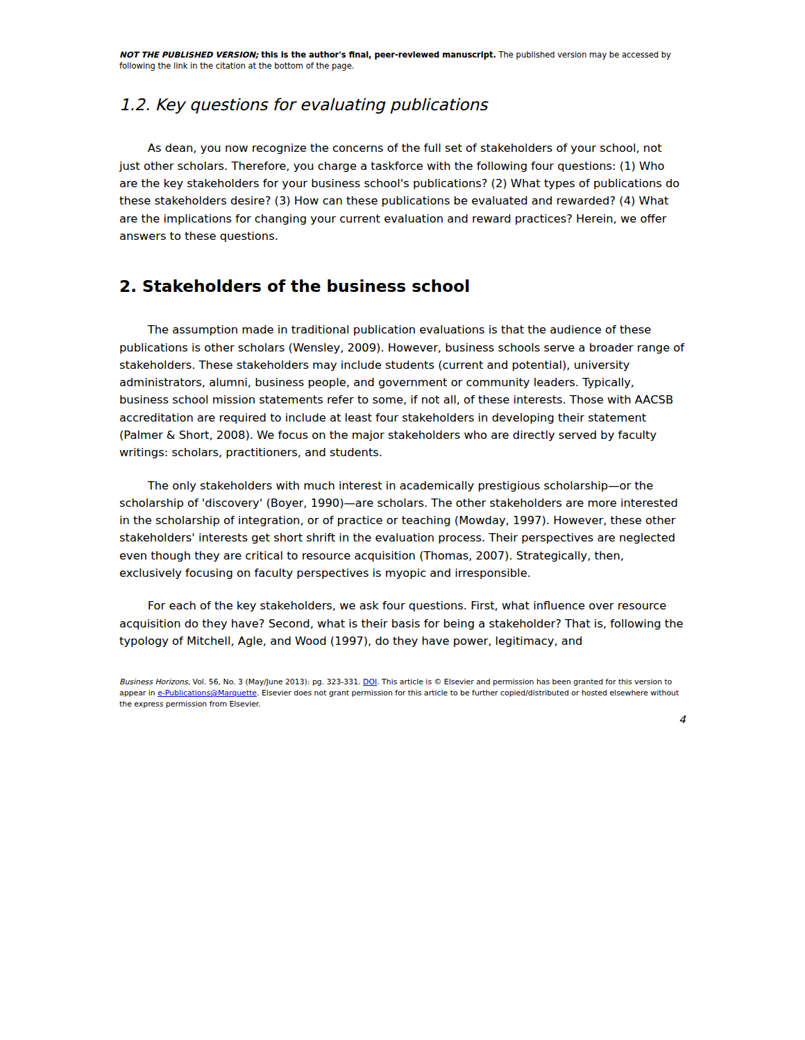NOT THE PUBLISHED VERSION; this is the author's final, peer-reviewed manuscript. The published version may be accessed by following the link in the citation at the bottom of the page.
1.2. Key questions for evaluating publications
As dean, you now recognize the concerns of the full set of stakeholders of your school, not just other scholars. Therefore, you charge a taskforce with the following four questions: (1) Who are the key stakeholders for your business school's publications? (2) What types of publications do these stakeholders desire? (3) How can these publications be evaluated and rewarded? (4) What are the implications for changing your current evaluation and reward practices? Herein, we offer answers to these questions.
2. Stakeholders of the business school
The assumption made in traditional publication evaluations is that the audience of these publications is other scholars (Wensley, 2009). However, business schools serve a broader range of stakeholders. These stakeholders may include students (current and potential), university administrators, alumni, business people, and government or community leaders. Typically, business school mission statements refer to some, if not all, of these interests. Those with AACSB accreditation are required to include at least four stakeholders in developing their statement (Palmer & Short, 2008). We focus on the major stakeholders who are directly served by faculty writings: scholars, practitioners, and students.
The only stakeholders with much interest in academically prestigious scholarship—or the scholarship of 'discovery' (Boyer, 1990)—are scholars. The other stakeholders are more interested in the scholarship of integration, or of practice or teaching (Mowday, 1997). However, these other stakeholders' interests get short shrift in the evaluation process. Their perspectives are neglected even though they are critical to resource acquisition (Thomas, 2007). Strategically, then, exclusively focusing on faculty perspectives is myopic and irresponsible.
For each of the key stakeholders, we ask four questions. First, what influence over resource acquisition do they have? Second, what is their basis for being a stakeholder? That is, following the typology of Mitchell, Agle, and Wood (1997), do they have power, legitimacy, and
Business Horizons, Vol. 56, No. 3 (May/June 2013): pg. 323-331. DOI. This article is © Elsevier and permission has been granted for this version to appear in e-Publications@Marquette. Elsevier does not grant permission for this article to be further copied/distributed or hosted elsewhere without the express permission from Elsevier.
4